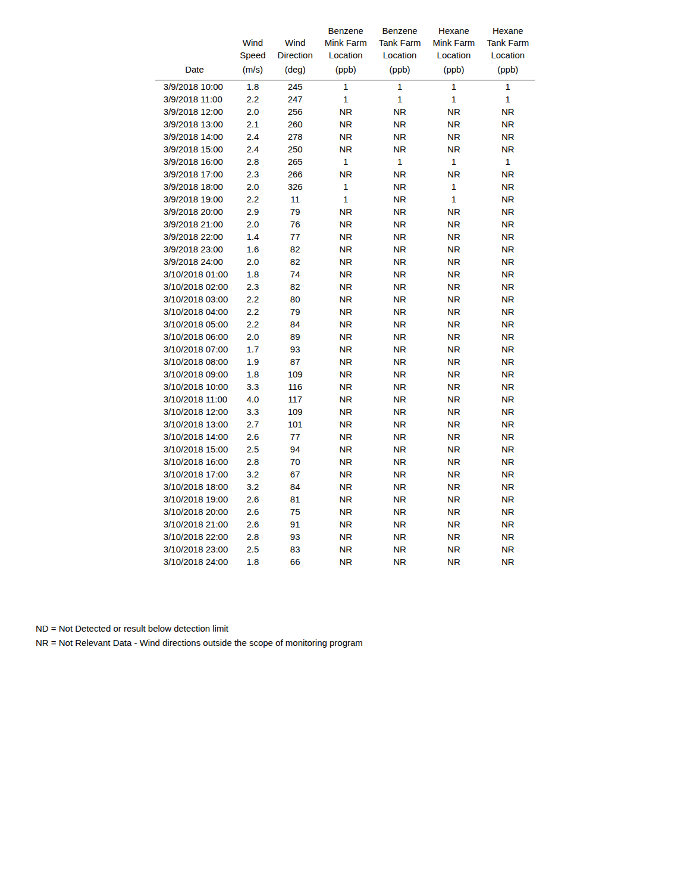| Date | Wind Speed | Wind Direction | Benzene Mink Farm Location | Benzene Tank Farm Location | Hexane Mink Farm Location | Hexane Tank Farm Location |
| --- | --- | --- | --- | --- | --- | --- |
| (m/s) | (deg) | (ppb) | (ppb) | (ppb) | (ppb) |
| 3/9/2018 10:00 | 1.8 | 245 | 1 | 1 | 1 | 1 |
| 3/9/2018 11:00 | 2.2 | 247 | 1 | 1 | 1 | 1 |
| 3/9/2018 12:00 | 2.0 | 256 | NR | NR | NR | NR |
| 3/9/2018 13:00 | 2.1 | 260 | NR | NR | NR | NR |
| 3/9/2018 14:00 | 2.4 | 278 | NR | NR | NR | NR |
| 3/9/2018 15:00 | 2.4 | 250 | NR | NR | NR | NR |
| 3/9/2018 16:00 | 2.8 | 265 | 1 | 1 | 1 | 1 |
| 3/9/2018 17:00 | 2.3 | 266 | NR | NR | NR | NR |
| 3/9/2018 18:00 | 2.0 | 326 | 1 | NR | 1 | NR |
| 3/9/2018 19:00 | 2.2 | 11 | 1 | NR | 1 | NR |
| 3/9/2018 20:00 | 2.9 | 79 | NR | NR | NR | NR |
| 3/9/2018 21:00 | 2.0 | 76 | NR | NR | NR | NR |
| 3/9/2018 22:00 | 1.4 | 77 | NR | NR | NR | NR |
| 3/9/2018 23:00 | 1.6 | 82 | NR | NR | NR | NR |
| 3/9/2018 24:00 | 2.0 | 82 | NR | NR | NR | NR |
| 3/10/2018 01:00 | 1.8 | 74 | NR | NR | NR | NR |
| 3/10/2018 02:00 | 2.3 | 82 | NR | NR | NR | NR |
| 3/10/2018 03:00 | 2.2 | 80 | NR | NR | NR | NR |
| 3/10/2018 04:00 | 2.2 | 79 | NR | NR | NR | NR |
| 3/10/2018 05:00 | 2.2 | 84 | NR | NR | NR | NR |
| 3/10/2018 06:00 | 2.0 | 89 | NR | NR | NR | NR |
| 3/10/2018 07:00 | 1.7 | 93 | NR | NR | NR | NR |
| 3/10/2018 08:00 | 1.9 | 87 | NR | NR | NR | NR |
| 3/10/2018 09:00 | 1.8 | 109 | NR | NR | NR | NR |
| 3/10/2018 10:00 | 3.3 | 116 | NR | NR | NR | NR |
| 3/10/2018 11:00 | 4.0 | 117 | NR | NR | NR | NR |
| 3/10/2018 12:00 | 3.3 | 109 | NR | NR | NR | NR |
| 3/10/2018 13:00 | 2.7 | 101 | NR | NR | NR | NR |
| 3/10/2018 14:00 | 2.6 | 77 | NR | NR | NR | NR |
| 3/10/2018 15:00 | 2.5 | 94 | NR | NR | NR | NR |
| 3/10/2018 16:00 | 2.8 | 70 | NR | NR | NR | NR |
| 3/10/2018 17:00 | 3.2 | 67 | NR | NR | NR | NR |
| 3/10/2018 18:00 | 3.2 | 84 | NR | NR | NR | NR |
| 3/10/2018 19:00 | 2.6 | 81 | NR | NR | NR | NR |
| 3/10/2018 20:00 | 2.6 | 75 | NR | NR | NR | NR |
| 3/10/2018 21:00 | 2.6 | 91 | NR | NR | NR | NR |
| 3/10/2018 22:00 | 2.8 | 93 | NR | NR | NR | NR |
| 3/10/2018 23:00 | 2.5 | 83 | NR | NR | NR | NR |
| 3/10/2018 24:00 | 1.8 | 66 | NR | NR | NR | NR |
ND = Not Detected or result below detection limit
NR = Not Relevant Data - Wind directions outside the scope of monitoring program